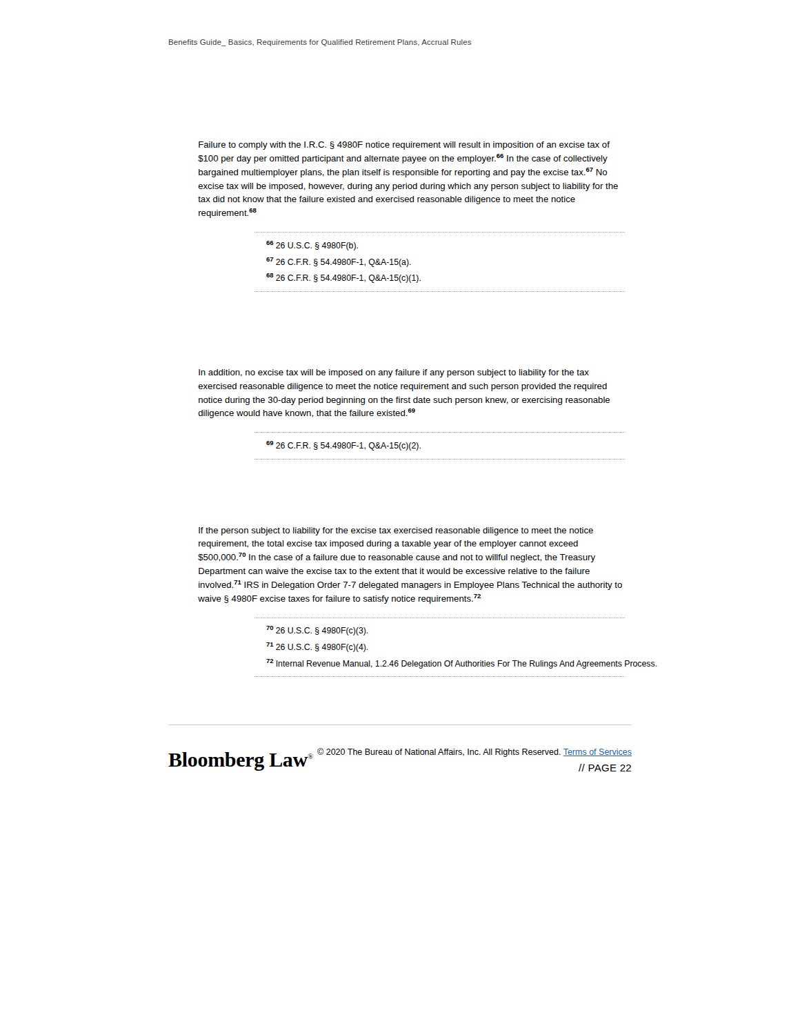Benefits Guide_ Basics, Requirements for Qualified Retirement Plans, Accrual Rules
Failure to comply with the I.R.C. § 4980F notice requirement will result in imposition of an excise tax of $100 per day per omitted participant and alternate payee on the employer.66 In the case of collectively bargained multiemployer plans, the plan itself is responsible for reporting and pay the excise tax.67 No excise tax will be imposed, however, during any period during which any person subject to liability for the tax did not know that the failure existed and exercised reasonable diligence to meet the notice requirement.68
6626 U.S.C. § 4980F(b).
6726 C.F.R. § 54.4980F-1, Q&A-15(a).
6826 C.F.R. § 54.4980F-1, Q&A-15(c)(1).
In addition, no excise tax will be imposed on any failure if any person subject to liability for the tax exercised reasonable diligence to meet the notice requirement and such person provided the required notice during the 30-day period beginning on the first date such person knew, or exercising reasonable diligence would have known, that the failure existed.69
6926 C.F.R. § 54.4980F-1, Q&A-15(c)(2).
If the person subject to liability for the excise tax exercised reasonable diligence to meet the notice requirement, the total excise tax imposed during a taxable year of the employer cannot exceed $500,000.70 In the case of a failure due to reasonable cause and not to willful neglect, the Treasury Department can waive the excise tax to the extent that it would be excessive relative to the failure involved.71 IRS in Delegation Order 7-7 delegated managers in Employee Plans Technical the authority to waive § 4980F excise taxes for failure to satisfy notice requirements.72
7026 U.S.C. § 4980F(c)(3).
7126 U.S.C. § 4980F(c)(4).
72 Internal Revenue Manual, 1.2.46 Delegation Of Authorities For The Rulings And Agreements Process.
Bloomberg Law®
© 2020 The Bureau of National Affairs, Inc. All Rights Reserved. Terms of Services
// PAGE 22